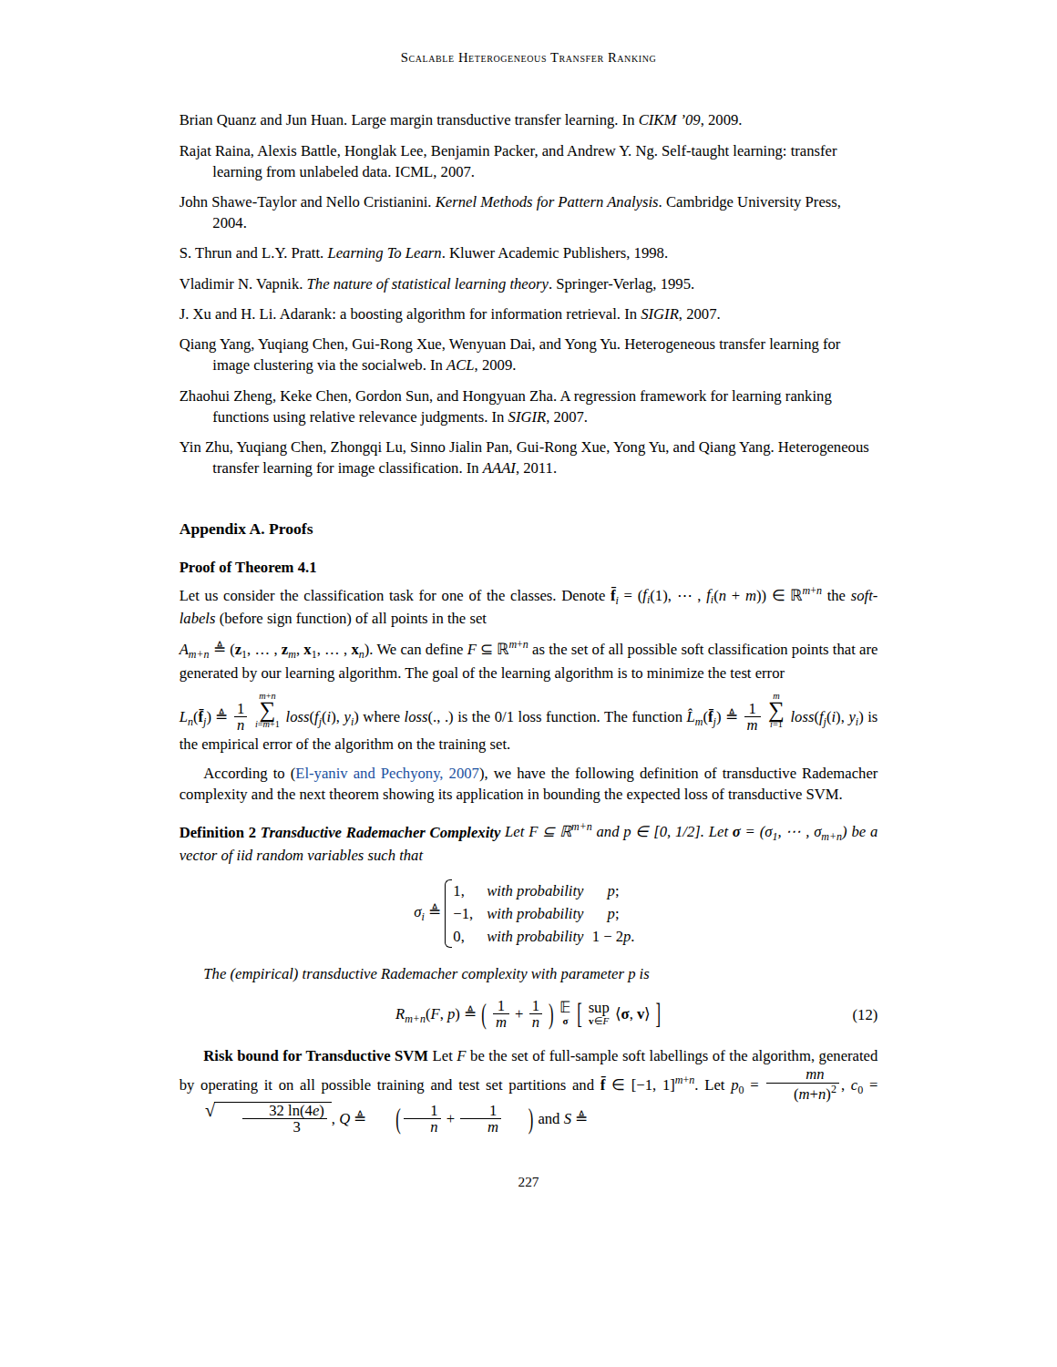Scalable Heterogeneous Transfer Ranking
Brian Quanz and Jun Huan. Large margin transductive transfer learning. In CIKM ’09, 2009.
Rajat Raina, Alexis Battle, Honglak Lee, Benjamin Packer, and Andrew Y. Ng. Self-taught learning: transfer learning from unlabeled data. ICML, 2007.
John Shawe-Taylor and Nello Cristianini. Kernel Methods for Pattern Analysis. Cambridge University Press, 2004.
S. Thrun and L.Y. Pratt. Learning To Learn. Kluwer Academic Publishers, 1998.
Vladimir N. Vapnik. The nature of statistical learning theory. Springer-Verlag, 1995.
J. Xu and H. Li. Adarank: a boosting algorithm for information retrieval. In SIGIR, 2007.
Qiang Yang, Yuqiang Chen, Gui-Rong Xue, Wenyuan Dai, and Yong Yu. Heterogeneous transfer learning for image clustering via the socialweb. In ACL, 2009.
Zhaohui Zheng, Keke Chen, Gordon Sun, and Hongyuan Zha. A regression framework for learning ranking functions using relative relevance judgments. In SIGIR, 2007.
Yin Zhu, Yuqiang Chen, Zhongqi Lu, Sinno Jialin Pan, Gui-Rong Xue, Yong Yu, and Qiang Yang. Heterogeneous transfer learning for image classification. In AAAI, 2011.
Appendix A. Proofs
Proof of Theorem 4.1
Let us consider the classification task for one of the classes. Denote f̄i = (fi(1), ⋯ , fi(n + m)) ∈ ℝm+n the soft-labels (before sign function) of all points in the set
Am+n ≜ (z 1, … , zm, x 1, … , xn). We can define F ⊆ ℝm+n as the set of all possible soft classification points that are generated by our learning algorithm. The goal of the learning algorithm is to minimize the test error
Ln(f̄j) ≜ 1 n m+n∑i=m+1 loss(fj(i), yi) where loss(., .) is the 0/1 loss function. The function L̂m(f̄j) ≜ 1 m m∑i=1 loss(fj(i), yi) is the empirical error of the algorithm on the training set.
According to (El-yaniv and Pechyony, 2007), we have the following definition of transductive Rademacher complexity and the next theorem showing its application in bounding the expected loss of transductive SVM.
Definition 2 Transductive Rademacher Complexity Let F ⊆ ℝm+n and p ∈ [0, 1/2]. Let σ = (σ 1, ⋯ , σm+n) be a vector of iid random variables such that
σi ≜
| 1, | with probability | p ; |
| −1, | with probability | p ; |
| 0, | with probability | 1 − 2 p . |
The (empirical) transductive Rademacher complexity with parameter p is
Rm+n(F, p) ≜ ( 1 m + 1 n ) 𝔼σ [ sup v∈F ⟨σ, v⟩ ] (12)
Risk bound for Transductive SVM Let F be the set of full-sample soft labellings of the algorithm, generated by operating it on all possible training and test set partitions and f̄ ∈ [−1, 1]m+n. Let p 0 = mn(m+n)2, c 0 = 32 ln(4e) 3, Q ≜ (1 n + 1 m) and S ≜
227